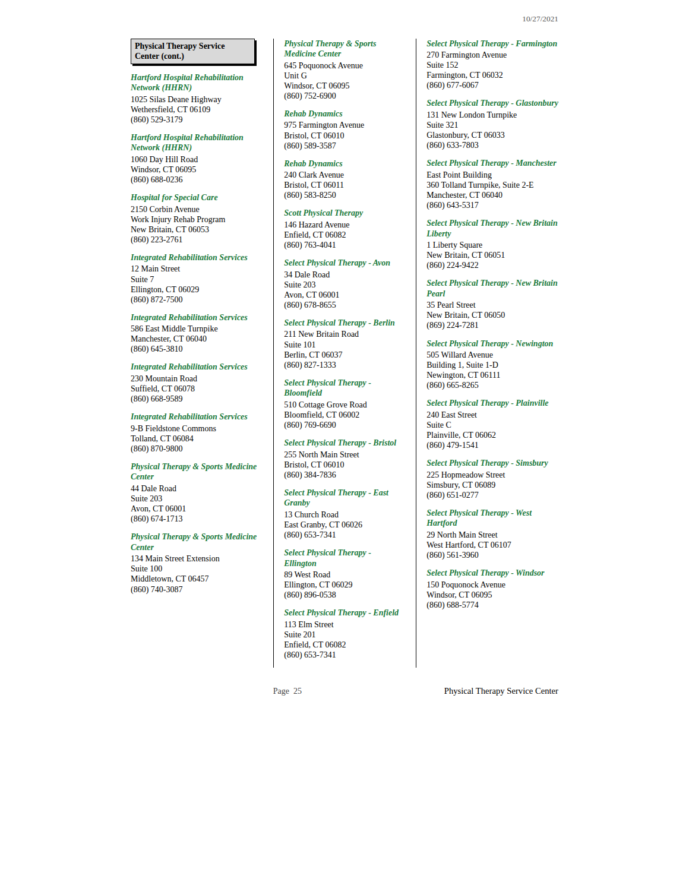10/27/2021
Physical Therapy Service Center (cont.)
Hartford Hospital Rehabilitation Network (HHRN)
1025 Silas Deane Highway
Wethersfield, CT 06109
(860) 529-3179
Hartford Hospital Rehabilitation Network (HHRN)
1060 Day Hill Road
Windsor, CT 06095
(860) 688-0236
Hospital for Special Care
2150 Corbin Avenue
Work Injury Rehab Program
New Britain, CT 06053
(860) 223-2761
Integrated Rehabilitation Services
12 Main Street
Suite 7
Ellington, CT 06029
(860) 872-7500
Integrated Rehabilitation Services
586 East Middle Turnpike
Manchester, CT 06040
(860) 645-3810
Integrated Rehabilitation Services
230 Mountain Road
Suffield, CT 06078
(860) 668-9589
Integrated Rehabilitation Services
9-B Fieldstone Commons
Tolland, CT 06084
(860) 870-9800
Physical Therapy & Sports Medicine Center
44 Dale Road
Suite 203
Avon, CT 06001
(860) 674-1713
Physical Therapy & Sports Medicine Center
134 Main Street Extension
Suite 100
Middletown, CT 06457
(860) 740-3087
Physical Therapy & Sports Medicine Center
645 Poquonock Avenue
Unit G
Windsor, CT 06095
(860) 752-6900
Rehab Dynamics
975 Farmington Avenue
Bristol, CT 06010
(860) 589-3587
Rehab Dynamics
240 Clark Avenue
Bristol, CT 06011
(860) 583-8250
Scott Physical Therapy
146 Hazard Avenue
Enfield, CT 06082
(860) 763-4041
Select Physical Therapy - Avon
34 Dale Road
Suite 203
Avon, CT 06001
(860) 678-8655
Select Physical Therapy - Berlin
211 New Britain Road
Suite 101
Berlin, CT 06037
(860) 827-1333
Select Physical Therapy - Bloomfield
510 Cottage Grove Road
Bloomfield, CT 06002
(860) 769-6690
Select Physical Therapy - Bristol
255 North Main Street
Bristol, CT 06010
(860) 384-7836
Select Physical Therapy - East Granby
13 Church Road
East Granby, CT 06026
(860) 653-7341
Select Physical Therapy - Ellington
89 West Road
Ellington, CT 06029
(860) 896-0538
Select Physical Therapy - Enfield
113 Elm Street
Suite 201
Enfield, CT 06082
(860) 653-7341
Select Physical Therapy - Farmington
270 Farmington Avenue
Suite 152
Farmington, CT 06032
(860) 677-6067
Select Physical Therapy - Glastonbury
131 New London Turnpike
Suite 321
Glastonbury, CT 06033
(860) 633-7803
Select Physical Therapy - Manchester
East Point Building
360 Tolland Turnpike, Suite 2-E
Manchester, CT 06040
(860) 643-5317
Select Physical Therapy - New Britain Liberty
1 Liberty Square
New Britain, CT 06051
(860) 224-9422
Select Physical Therapy - New Britain Pearl
35 Pearl Street
New Britain, CT 06050
(869) 224-7281
Select Physical Therapy - Newington
505 Willard Avenue
Building 1, Suite 1-D
Newington, CT 06111
(860) 665-8265
Select Physical Therapy - Plainville
240 East Street
Suite C
Plainville, CT 06062
(860) 479-1541
Select Physical Therapy - Simsbury
225 Hopmeadow Street
Simsbury, CT 06089
(860) 651-0277
Select Physical Therapy - West Hartford
29 North Main Street
West Hartford, CT 06107
(860) 561-3960
Select Physical Therapy - Windsor
150 Poquonock Avenue
Windsor, CT 06095
(860) 688-5774
Page 25
Physical Therapy Service Center